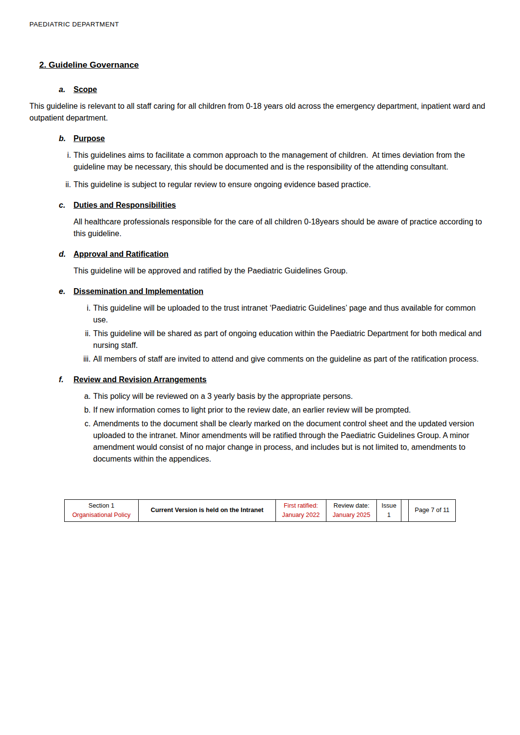PAEDIATRIC DEPARTMENT
2. Guideline Governance
a. Scope
This guideline is relevant to all staff caring for all children from 0-18 years old across the emergency department, inpatient ward and outpatient department.
b. Purpose
This guidelines aims to facilitate a common approach to the management of children. At times deviation from the guideline may be necessary, this should be documented and is the responsibility of the attending consultant.
This guideline is subject to regular review to ensure ongoing evidence based practice.
c. Duties and Responsibilities
All healthcare professionals responsible for the care of all children 0-18years should be aware of practice according to this guideline.
d. Approval and Ratification
This guideline will be approved and ratified by the Paediatric Guidelines Group.
e. Dissemination and Implementation
This guideline will be uploaded to the trust intranet ‘Paediatric Guidelines’ page and thus available for common use.
This guideline will be shared as part of ongoing education within the Paediatric Department for both medical and nursing staff.
All members of staff are invited to attend and give comments on the guideline as part of the ratification process.
f. Review and Revision Arrangements
This policy will be reviewed on a 3 yearly basis by the appropriate persons.
If new information comes to light prior to the review date, an earlier review will be prompted.
Amendments to the document shall be clearly marked on the document control sheet and the updated version uploaded to the intranet. Minor amendments will be ratified through the Paediatric Guidelines Group. A minor amendment would consist of no major change in process, and includes but is not limited to, amendments to documents within the appendices.
| Section 1 Organisational Policy | Current Version is held on the Intranet | First ratified: January 2022 | Review date: January 2025 | Issue 1 | | Page 7 of 11 |